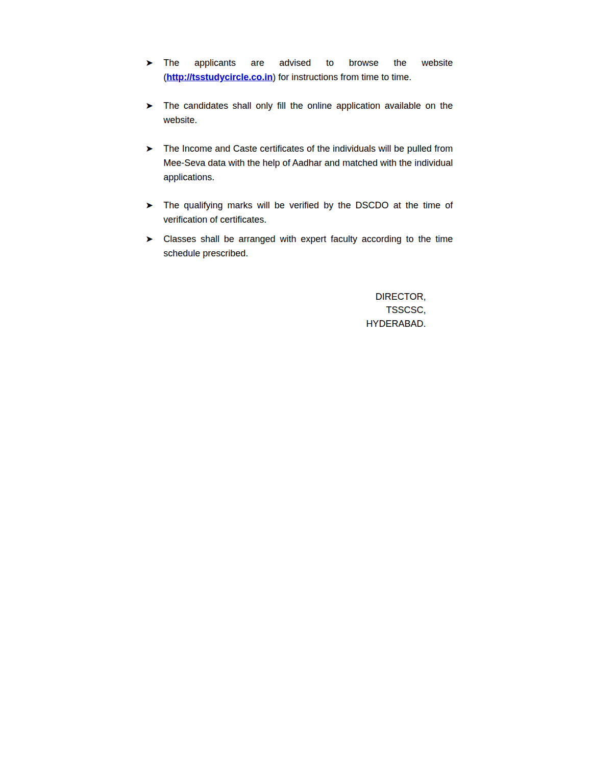The applicants are advised to browse the website (http://tsstudycircle.co.in) for instructions from time to time.
The candidates shall only fill the online application available on the website.
The Income and Caste certificates of the individuals will be pulled from Mee-Seva data with the help of Aadhar and matched with the individual applications.
The qualifying marks will be verified by the DSCDO at the time of verification of certificates.
Classes shall be arranged with expert faculty according to the time schedule prescribed.
DIRECTOR,
TSSCSC,
HYDERABAD.